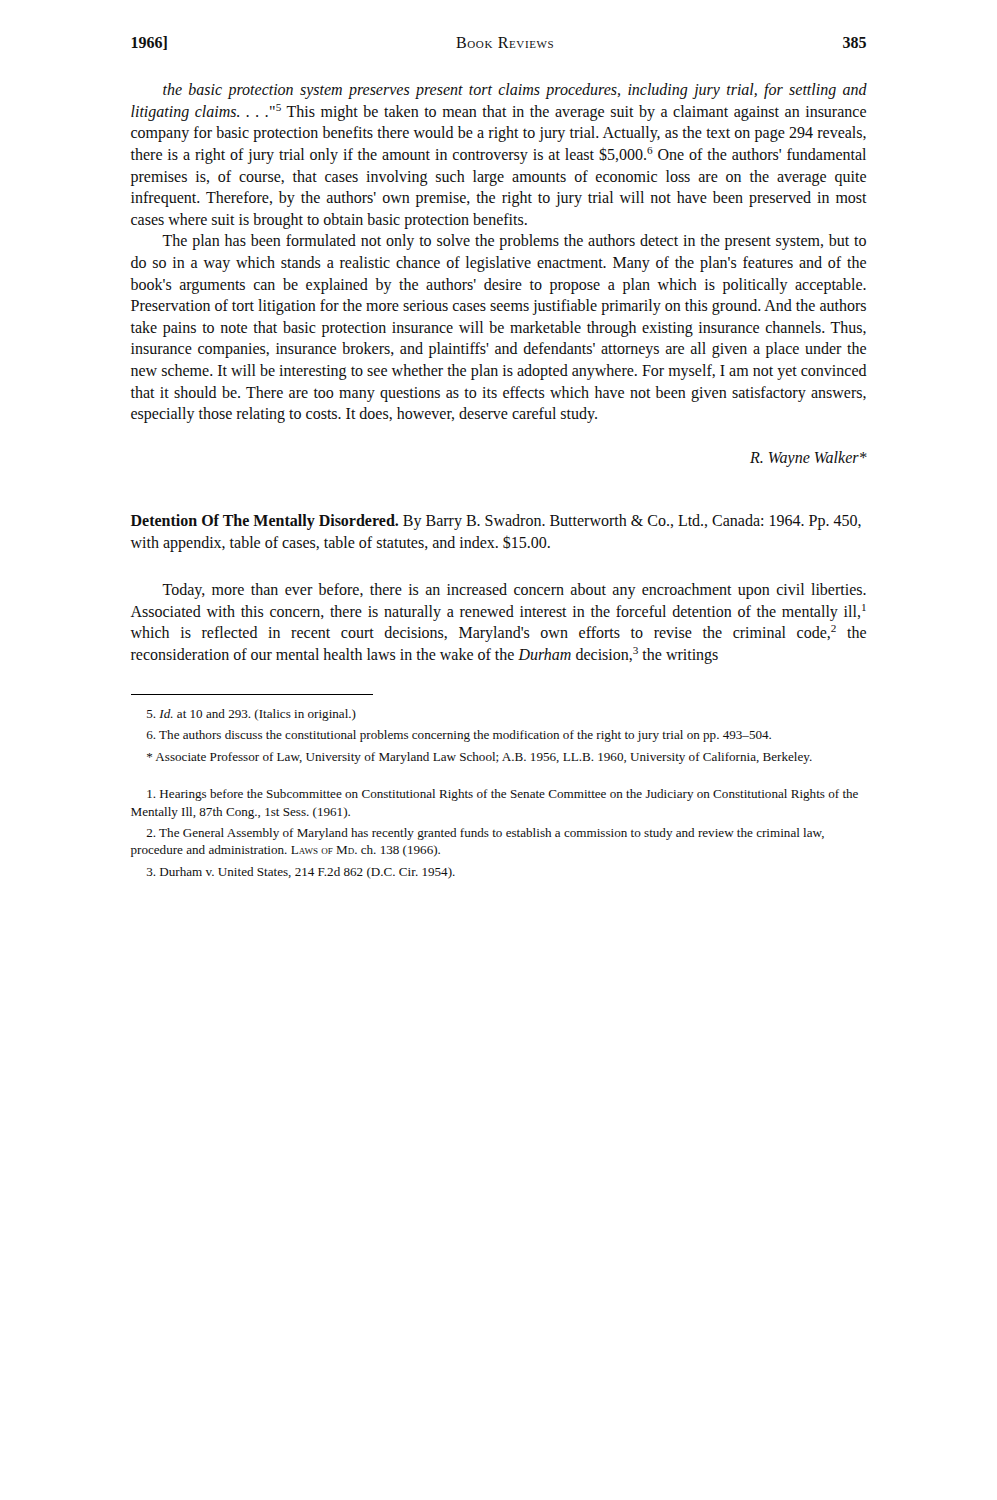1966] Book Reviews 385
the basic protection system preserves present tort claims procedures, including jury trial, for settling and litigating claims. . . ."5 This might be taken to mean that in the average suit by a claimant against an insurance company for basic protection benefits there would be a right to jury trial. Actually, as the text on page 294 reveals, there is a right of jury trial only if the amount in controversy is at least $5,000.6 One of the authors' fundamental premises is, of course, that cases involving such large amounts of economic loss are on the average quite infrequent. Therefore, by the authors' own premise, the right to jury trial will not have been preserved in most cases where suit is brought to obtain basic protection benefits.
The plan has been formulated not only to solve the problems the authors detect in the present system, but to do so in a way which stands a realistic chance of legislative enactment. Many of the plan's features and of the book's arguments can be explained by the authors' desire to propose a plan which is politically acceptable. Preservation of tort litigation for the more serious cases seems justifiable primarily on this ground. And the authors take pains to note that basic protection insurance will be marketable through existing insurance channels. Thus, insurance companies, insurance brokers, and plaintiffs' and defendants' attorneys are all given a place under the new scheme. It will be interesting to see whether the plan is adopted anywhere. For myself, I am not yet convinced that it should be. There are too many questions as to its effects which have not been given satisfactory answers, especially those relating to costs. It does, however, deserve careful study.
R. Wayne Walker*
Detention Of The Mentally Disordered. By Barry B. Swadron. Butterworth & Co., Ltd., Canada: 1964. Pp. 450, with appendix, table of cases, table of statutes, and index. $15.00.
Today, more than ever before, there is an increased concern about any encroachment upon civil liberties. Associated with this concern, there is naturally a renewed interest in the forceful detention of the mentally ill,1 which is reflected in recent court decisions, Maryland's own efforts to revise the criminal code,2 the reconsideration of our mental health laws in the wake of the Durham decision,3 the writings
5. Id. at 10 and 293. (Italics in original.)
6. The authors discuss the constitutional problems concerning the modification of the right to jury trial on pp. 493–504.
* Associate Professor of Law, University of Maryland Law School; A.B. 1956, LL.B. 1960, University of California, Berkeley.
1. Hearings before the Subcommittee on Constitutional Rights of the Senate Committee on the Judiciary on Constitutional Rights of the Mentally Ill, 87th Cong., 1st Sess. (1961).
2. The General Assembly of Maryland has recently granted funds to establish a commission to study and review the criminal law, procedure and administration. Laws of Md. ch. 138 (1966).
3. Durham v. United States, 214 F.2d 862 (D.C. Cir. 1954).